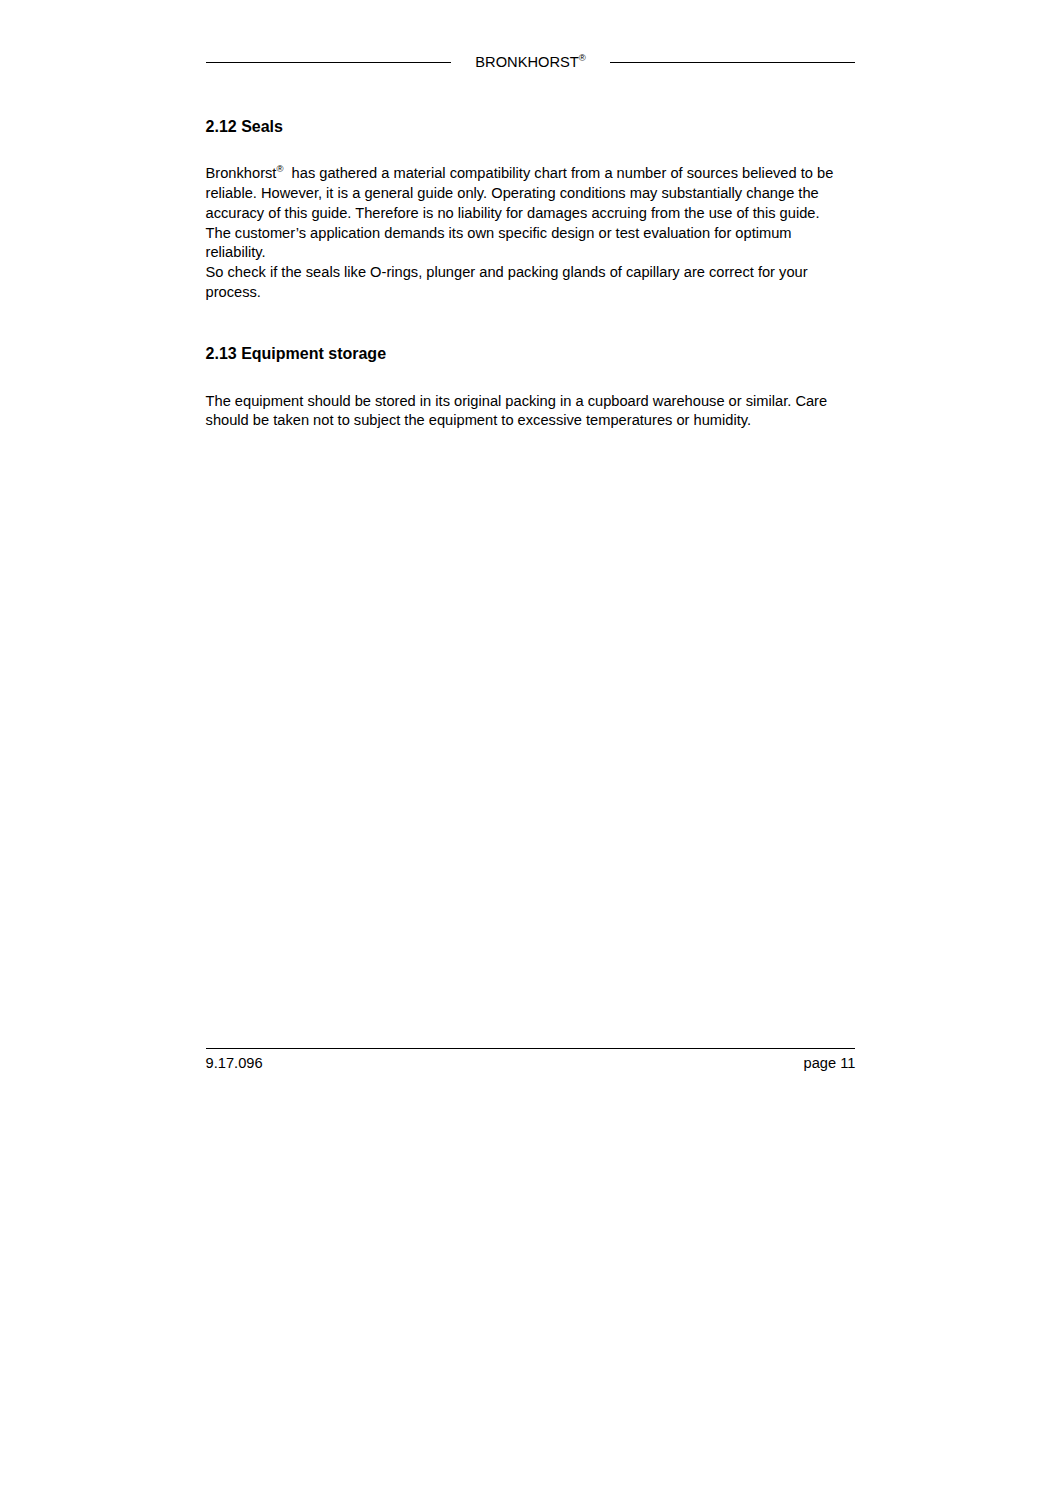BRONKHORST®
2.12 Seals
Bronkhorst® has gathered a material compatibility chart from a number of sources believed to be reliable. However, it is a general guide only. Operating conditions may substantially change the accuracy of this guide. Therefore is no liability for damages accruing from the use of this guide.
The customer’s application demands its own specific design or test evaluation for optimum reliability.
So check if the seals like O-rings, plunger and packing glands of capillary are correct for your process.
2.13 Equipment storage
The equipment should be stored in its original packing in a cupboard warehouse or similar. Care should be taken not to subject the equipment to excessive temperatures or humidity.
9.17.096 page 11